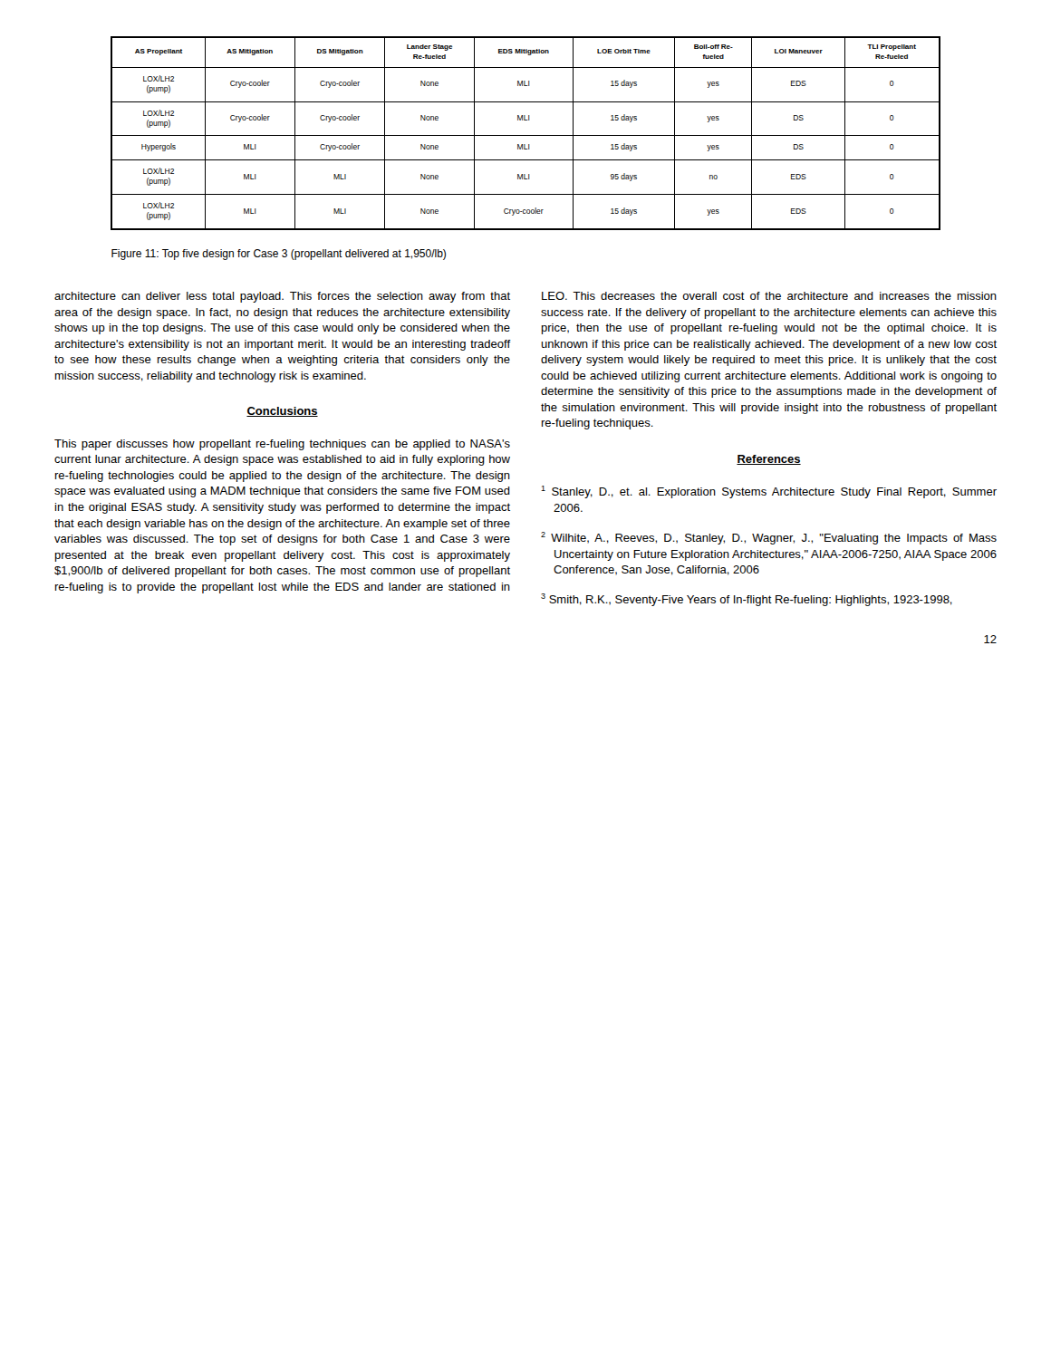| AS Propellant | AS Mitigation | DS Mitigation | Lander Stage Re-fueled | EDS Mitigation | LOE Orbit Time | Boil-off Re- fueled | LOI Maneuver | TLI Propellant Re-fueled |
| --- | --- | --- | --- | --- | --- | --- | --- | --- |
| LOX/LH2 (pump) | Cryo-cooler | Cryo-cooler | None | MLI | 15 days | yes | EDS | 0 |
| LOX/LH2 (pump) | Cryo-cooler | Cryo-cooler | None | MLI | 15 days | yes | DS | 0 |
| Hypergols | MLI | Cryo-cooler | None | MLI | 15 days | yes | DS | 0 |
| LOX/LH2 (pump) | MLI | MLI | None | MLI | 95 days | no | EDS | 0 |
| LOX/LH2 (pump) | MLI | MLI | None | Cryo-cooler | 15 days | yes | EDS | 0 |
Figure 11: Top five design for Case 3 (propellant delivered at 1,950/lb)
architecture can deliver less total payload. This forces the selection away from that area of the design space. In fact, no design that reduces the architecture extensibility shows up in the top designs. The use of this case would only be considered when the architecture's extensibility is not an important merit. It would be an interesting tradeoff to see how these results change when a weighting criteria that considers only the mission success, reliability and technology risk is examined.
Conclusions
This paper discusses how propellant re-fueling techniques can be applied to NASA's current lunar architecture. A design space was established to aid in fully exploring how re-fueling technologies could be applied to the design of the architecture. The design space was evaluated using a MADM technique that considers the same five FOM used in the original ESAS study. A sensitivity study was performed to determine the impact that each design variable has on the design of the architecture. An example set of three variables was discussed. The top set of designs for both Case 1 and Case 3 were presented at the break even propellant delivery cost. This cost is approximately $1,900/lb of delivered propellant for both cases. The most common use of propellant re-fueling is to provide the propellant lost while the EDS and lander are stationed in LEO. This decreases the overall cost of the architecture and increases the mission success rate. If the delivery of propellant to the architecture elements can achieve this price, then the use of propellant re-fueling would not be the optimal choice. It is unknown if this price can be realistically achieved. The development of a new low cost delivery system would likely be required to meet this price. It is unlikely that the cost could be achieved utilizing current architecture elements. Additional work is ongoing to determine the sensitivity of this price to the assumptions made in the development of the simulation environment. This will provide insight into the robustness of propellant re-fueling techniques.
References
1 Stanley, D., et. al. Exploration Systems Architecture Study Final Report, Summer 2006.
2 Wilhite, A., Reeves, D., Stanley, D., Wagner, J., "Evaluating the Impacts of Mass Uncertainty on Future Exploration Architectures," AIAA-2006-7250, AIAA Space 2006 Conference, San Jose, California, 2006
3 Smith, R.K., Seventy-Five Years of In-flight Re-fueling: Highlights, 1923-1998,
12